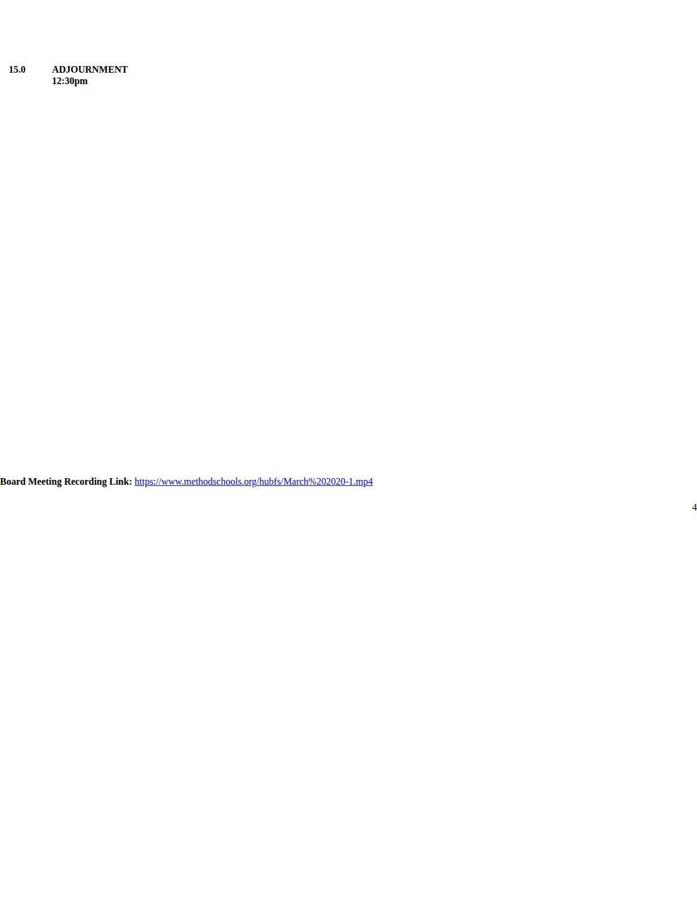15.0
ADJOURNMENT
12:30pm
Board Meeting Recording Link: https://www.methodschools.org/hubfs/March%202020-1.mp4
4